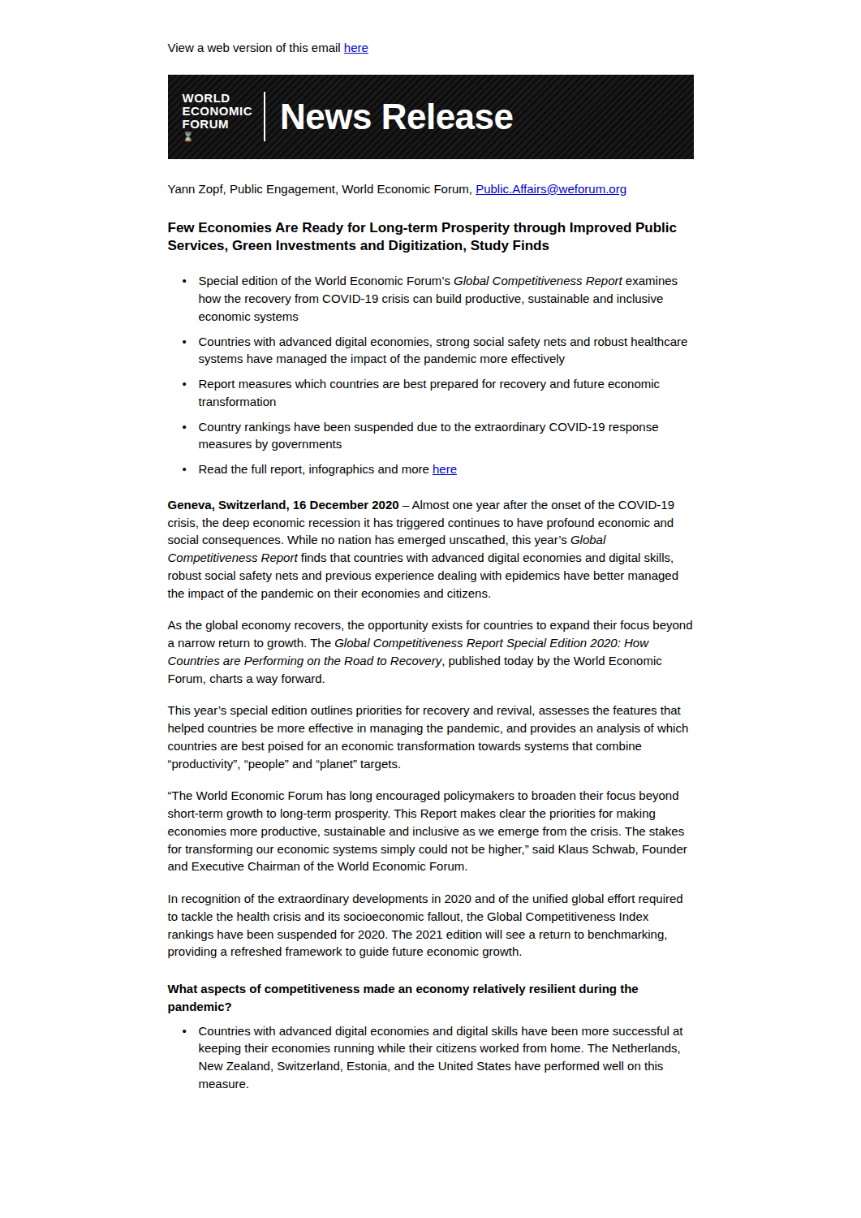View a web version of this email here
WORLD
ECONOMIC
FORUM ⌛
News Release
Yann Zopf, Public Engagement, World Economic Forum, Public.Affairs@weforum.org
Few Economies Are Ready for Long-term Prosperity through Improved Public Services, Green Investments and Digitization, Study Finds
Special edition of the World Economic Forum’s Global Competitiveness Report examines how the recovery from COVID-19 crisis can build productive, sustainable and inclusive economic systems
Countries with advanced digital economies, strong social safety nets and robust healthcare systems have managed the impact of the pandemic more effectively
Report measures which countries are best prepared for recovery and future economic transformation
Country rankings have been suspended due to the extraordinary COVID-19 response measures by governments
Read the full report, infographics and more here
Geneva, Switzerland, 16 December 2020 – Almost one year after the onset of the COVID-19 crisis, the deep economic recession it has triggered continues to have profound economic and social consequences. While no nation has emerged unscathed, this year’s Global Competitiveness Report finds that countries with advanced digital economies and digital skills, robust social safety nets and previous experience dealing with epidemics have better managed the impact of the pandemic on their economies and citizens.
As the global economy recovers, the opportunity exists for countries to expand their focus beyond a narrow return to growth. The Global Competitiveness Report Special Edition 2020: How Countries are Performing on the Road to Recovery, published today by the World Economic Forum, charts a way forward.
This year’s special edition outlines priorities for recovery and revival, assesses the features that helped countries be more effective in managing the pandemic, and provides an analysis of which countries are best poised for an economic transformation towards systems that combine “productivity”, “people” and “planet” targets.
“The World Economic Forum has long encouraged policymakers to broaden their focus beyond short-term growth to long-term prosperity. This Report makes clear the priorities for making economies more productive, sustainable and inclusive as we emerge from the crisis. The stakes for transforming our economic systems simply could not be higher,” said Klaus Schwab, Founder and Executive Chairman of the World Economic Forum.
In recognition of the extraordinary developments in 2020 and of the unified global effort required to tackle the health crisis and its socioeconomic fallout, the Global Competitiveness Index rankings have been suspended for 2020. The 2021 edition will see a return to benchmarking, providing a refreshed framework to guide future economic growth.
What aspects of competitiveness made an economy relatively resilient during the pandemic?
Countries with advanced digital economies and digital skills have been more successful at keeping their economies running while their citizens worked from home. The Netherlands, New Zealand, Switzerland, Estonia, and the United States have performed well on this measure.